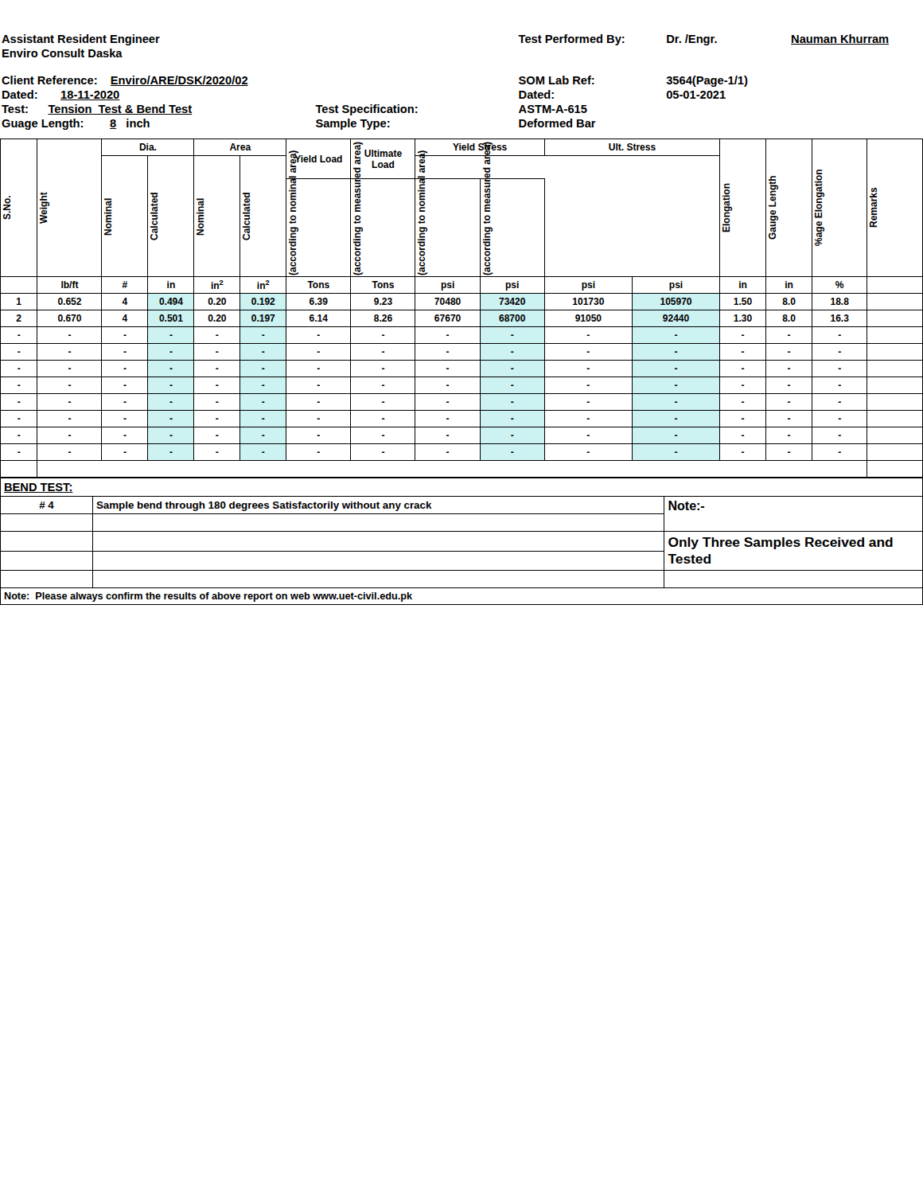| Assistant Resident Engineer | | Test Performed By: | Dr. /Engr. | Nauman Khurram |
| Enviro Consult Daska | |
| Client Reference: Enviro/ARE/DSK/2020/02 | | SOM Lab Ref: | 3564(Page-1/1) |
| Dated: 18-11-2020 | | Dated: | 05-01-2021 |
| Test: Tension Test & Bend Test | Test Specification: | ASTM-A-615 |
| Guage Length: 8 inch | Sample Type: | Deformed Bar |
| S.No. | Weight | Dia. | Area | Yield Load | Ultimate Load | Yield Stress | Ult. Stress | Elongation | Gauge Length | %age Elongation | Remarks |
| --- | --- | --- | --- | --- | --- | --- | --- | --- | --- | --- | --- |
| Nominal | Calculated | Nominal | Calculated |
| (according to nominal area) | (according to measured area) | (according to nominal area) | (according to measured area) |
| | lb/ft | # | in | in 2 | in 2 | Tons | Tons | psi | psi | psi | psi | in | in | % | |
| 1 | 0.652 | 4 | 0.494 | 0.20 | 0.192 | 6.39 | 9.23 | 70480 | 73420 | 101730 | 105970 | 1.50 | 8.0 | 18.8 | |
| 2 | 0.670 | 4 | 0.501 | 0.20 | 0.197 | 6.14 | 8.26 | 67670 | 68700 | 91050 | 92440 | 1.30 | 8.0 | 16.3 | |
| - | - | - | - | - | - | - | - | - | - | - | - | - | - | - | |
| - | - | - | - | - | - | - | - | - | - | - | - | - | - | - | |
| - | - | - | - | - | - | - | - | - | - | - | - | - | - | - | |
| - | - | - | - | - | - | - | - | - | - | - | - | - | - | - | |
| - | - | - | - | - | - | - | - | - | - | - | - | - | - | - | |
| - | - | - | - | - | - | - | - | - | - | - | - | - | - | - | |
| - | - | - | - | - | - | - | - | - | - | - | - | - | - | - | |
| - | - | - | - | - | - | - | - | - | - | - | - | - | - | - | |
| BEND TEST: |
| # 4 | Sample bend through 180 degrees Satisfactorily without any crack | Note:- |
| | | Only Three Samples Received and Tested |
| Note: Please always confirm the results of above report on web www.uet-civil.edu.pk |